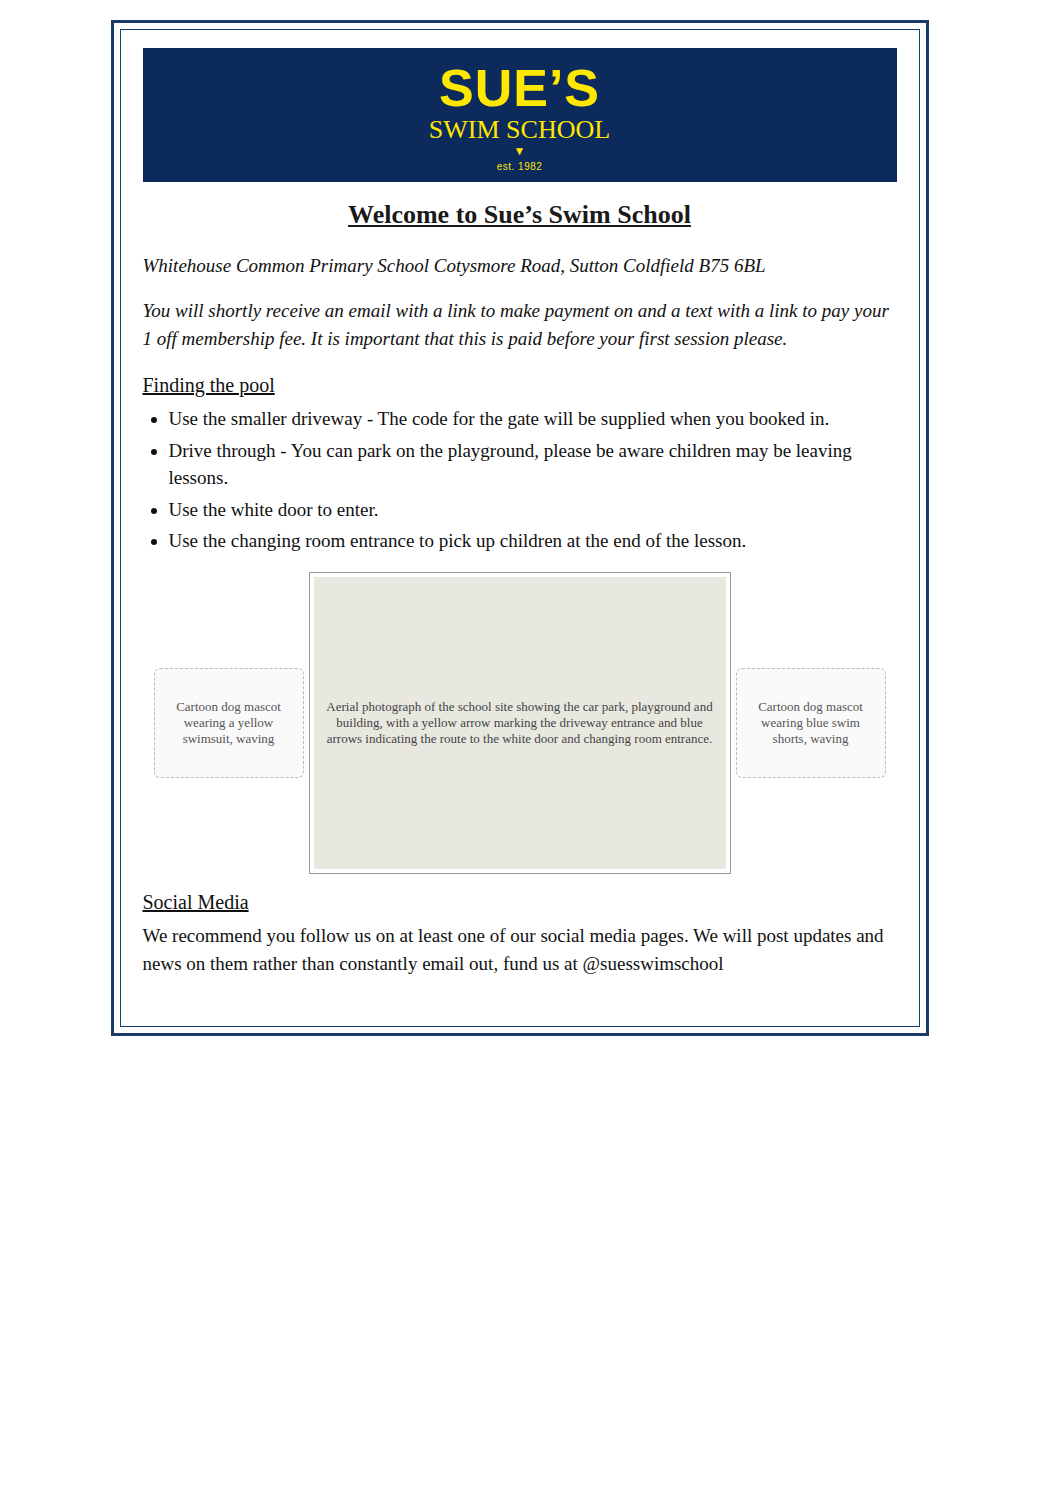SUE’S
SWIM SCHOOL
▼
est. 1982
Welcome to Sue’s Swim School
Whitehouse Common Primary School Cotysmore Road, Sutton Coldfield B75 6BL
You will shortly receive an email with a link to make payment on and a text with a link to pay your 1 off membership fee. It is important that this is paid before your first session please.
Finding the pool
Use the smaller driveway - The code for the gate will be supplied when you booked in.
Drive through - You can park on the playground, please be aware children may be leaving lessons.
Use the white door to enter.
Use the changing room entrance to pick up children at the end of the lesson.
Cartoon dog mascot wearing a yellow swimsuit, waving
Aerial photograph of the school site showing the car park, playground and building, with a yellow arrow marking the driveway entrance and blue arrows indicating the route to the white door and changing room entrance.
Cartoon dog mascot wearing blue swim shorts, waving
Social Media
We recommend you follow us on at least one of our social media pages. We will post updates and news on them rather than constantly email out, fund us at @suesswimschool